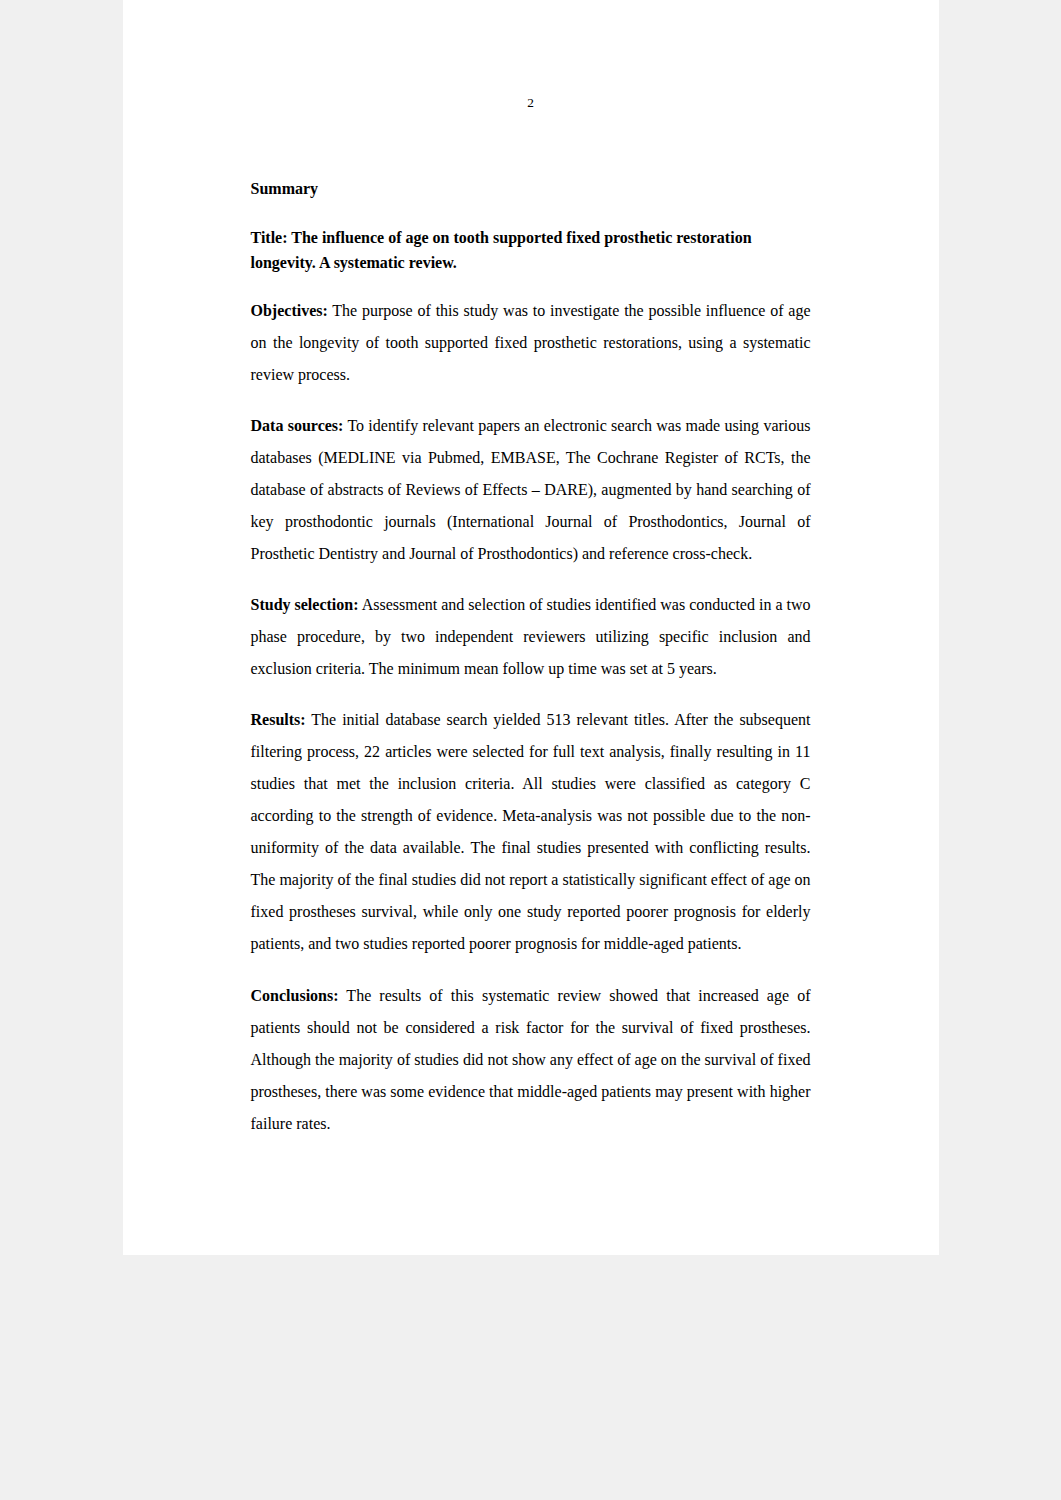2
Summary
Title: The influence of age on tooth supported fixed prosthetic restoration longevity. A systematic review.
Objectives: The purpose of this study was to investigate the possible influence of age on the longevity of tooth supported fixed prosthetic restorations, using a systematic review process.
Data sources: To identify relevant papers an electronic search was made using various databases (MEDLINE via Pubmed, EMBASE, The Cochrane Register of RCTs, the database of abstracts of Reviews of Effects – DARE), augmented by hand searching of key prosthodontic journals (International Journal of Prosthodontics, Journal of Prosthetic Dentistry and Journal of Prosthodontics) and reference cross-check.
Study selection: Assessment and selection of studies identified was conducted in a two phase procedure, by two independent reviewers utilizing specific inclusion and exclusion criteria. The minimum mean follow up time was set at 5 years.
Results: The initial database search yielded 513 relevant titles. After the subsequent filtering process, 22 articles were selected for full text analysis, finally resulting in 11 studies that met the inclusion criteria. All studies were classified as category C according to the strength of evidence. Meta-analysis was not possible due to the non-uniformity of the data available. The final studies presented with conflicting results. The majority of the final studies did not report a statistically significant effect of age on fixed prostheses survival, while only one study reported poorer prognosis for elderly patients, and two studies reported poorer prognosis for middle-aged patients.
Conclusions: The results of this systematic review showed that increased age of patients should not be considered a risk factor for the survival of fixed prostheses. Although the majority of studies did not show any effect of age on the survival of fixed prostheses, there was some evidence that middle-aged patients may present with higher failure rates.